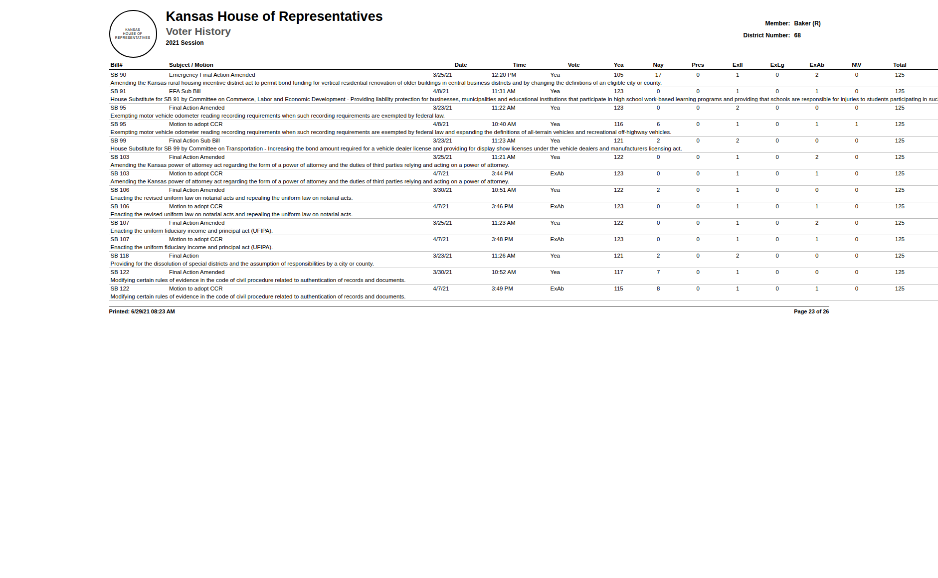KANSAS
HOUSE OF
REPRESENTATIVES
Kansas House of Representatives
Voter History
2021 Session
Member: Baker (R)
District Number: 68
| Bill# | Subject / Motion | Date | Time | Vote | Yea | Nay | Pres | ExII | ExLg | ExAb | N\V | Total | RCS# |
| --- | --- | --- | --- | --- | --- | --- | --- | --- | --- | --- | --- | --- | --- |
| SB 90 | Emergency Final Action Amended | 3/25/21 | 12:20 PM | Yea | 105 | 17 | 0 | 1 | 0 | 2 | 0 | 125 | 222 |
| Amending the Kansas rural housing incentive district act to permit bond funding for vertical residential renovation of older buildings in central business districts and by changing the definitions of an eligible city or county. |
| SB 91 | EFA Sub Bill | 4/8/21 | 11:31 AM | Yea | 123 | 0 | 0 | 1 | 0 | 1 | 0 | 125 | 278 |
| House Substitute for SB 91 by Committee on Commerce, Labor and Economic Development - Providing liability protection for businesses, municipalities and educational institutions that participate in high school work-based learning programs and providing that schools are responsible for injuries to students participating in such programs. |
| SB 95 | Final Action Amended | 3/23/21 | 11:22 AM | Yea | 123 | 0 | 0 | 2 | 0 | 0 | 0 | 125 | 193 |
| Exempting motor vehicle odometer reading recording requirements when such recording requirements are exempted by federal law. |
| SB 95 | Motion to adopt CCR | 4/8/21 | 10:40 AM | Yea | 116 | 6 | 0 | 1 | 0 | 1 | 1 | 125 | 275 |
| Exempting motor vehicle odometer reading recording requirements when such recording requirements are exempted by federal law and expanding the definitions of all-terrain vehicles and recreational off-highway vehicles. |
| SB 99 | Final Action Sub Bill | 3/23/21 | 11:23 AM | Yea | 121 | 2 | 0 | 2 | 0 | 0 | 0 | 125 | 194 |
| House Substitute for SB 99 by Committee on Transportation - Increasing the bond amount required for a vehicle dealer license and providing for display show licenses under the vehicle dealers and manufacturers licensing act. |
| SB 103 | Final Action Amended | 3/25/21 | 11:21 AM | Yea | 122 | 0 | 0 | 1 | 0 | 2 | 0 | 125 | 212 |
| Amending the Kansas power of attorney act regarding the form of a power of attorney and the duties of third parties relying and acting on a power of attorney. |
| SB 103 | Motion to adopt CCR | 4/7/21 | 3:44 PM | ExAb | 123 | 0 | 0 | 1 | 0 | 1 | 0 | 125 | 268 |
| Amending the Kansas power of attorney act regarding the form of a power of attorney and the duties of third parties relying and acting on a power of attorney. |
| SB 106 | Final Action Amended | 3/30/21 | 10:51 AM | Yea | 122 | 2 | 0 | 1 | 0 | 0 | 0 | 125 | 243 |
| Enacting the revised uniform law on notarial acts and repealing the uniform law on notarial acts. |
| SB 106 | Motion to adopt CCR | 4/7/21 | 3:46 PM | ExAb | 123 | 0 | 0 | 1 | 0 | 1 | 0 | 125 | 269 |
| Enacting the revised uniform law on notarial acts and repealing the uniform law on notarial acts. |
| SB 107 | Final Action Amended | 3/25/21 | 11:23 AM | Yea | 122 | 0 | 0 | 1 | 0 | 2 | 0 | 125 | 213 |
| Enacting the uniform fiduciary income and principal act (UFIPA). |
| SB 107 | Motion to adopt CCR | 4/7/21 | 3:48 PM | ExAb | 123 | 0 | 0 | 1 | 0 | 1 | 0 | 125 | 270 |
| Enacting the uniform fiduciary income and principal act (UFIPA). |
| SB 118 | Final Action | 3/23/21 | 11:26 AM | Yea | 121 | 2 | 0 | 2 | 0 | 0 | 0 | 125 | 195 |
| Providing for the dissolution of special districts and the assumption of responsibilities by a city or county. |
| SB 122 | Final Action Amended | 3/30/21 | 10:52 AM | Yea | 117 | 7 | 0 | 1 | 0 | 0 | 0 | 125 | 244 |
| Modifying certain rules of evidence in the code of civil procedure related to authentication of records and documents. |
| SB 122 | Motion to adopt CCR | 4/7/21 | 3:49 PM | ExAb | 115 | 8 | 0 | 1 | 0 | 1 | 0 | 125 | 271 |
| Modifying certain rules of evidence in the code of civil procedure related to authentication of records and documents. |
Printed: 6/29/21 08:23 AM
Page 23 of 26